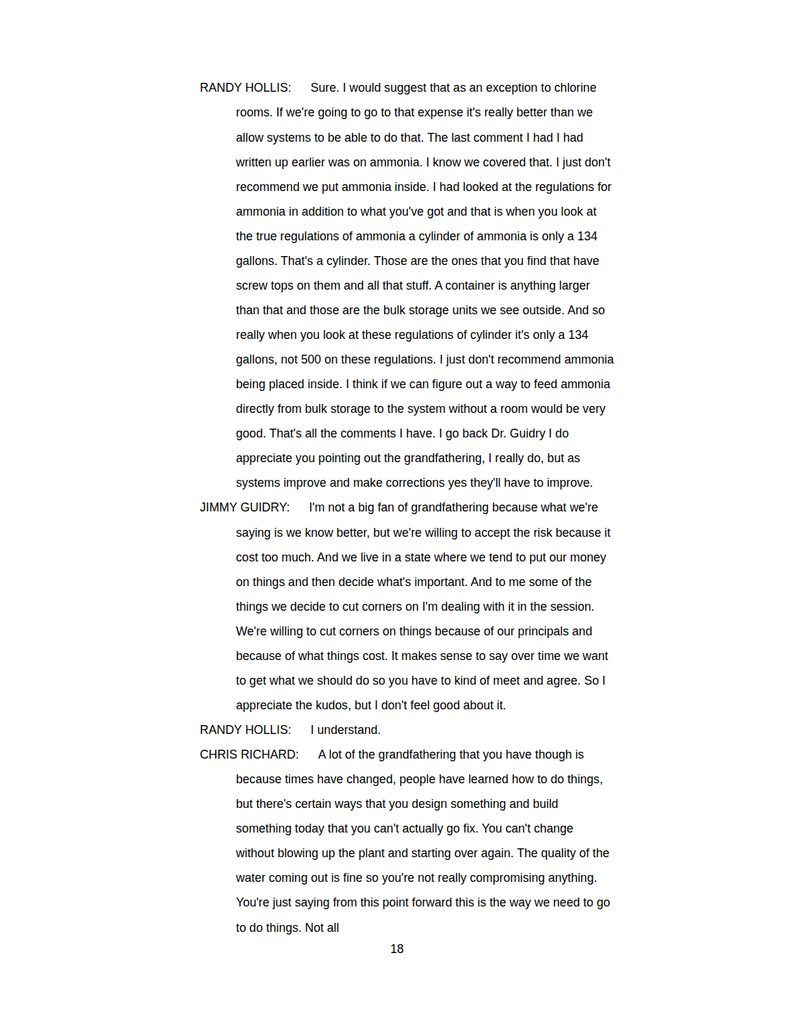Randy Hollis: Sure. I would suggest that as an exception to chlorine rooms. If we're going to go to that expense it's really better than we allow systems to be able to do that. The last comment I had I had written up earlier was on ammonia. I know we covered that. I just don't recommend we put ammonia inside. I had looked at the regulations for ammonia in addition to what you've got and that is when you look at the true regulations of ammonia a cylinder of ammonia is only a 134 gallons. That's a cylinder. Those are the ones that you find that have screw tops on them and all that stuff. A container is anything larger than that and those are the bulk storage units we see outside. And so really when you look at these regulations of cylinder it's only a 134 gallons, not 500 on these regulations. I just don't recommend ammonia being placed inside. I think if we can figure out a way to feed ammonia directly from bulk storage to the system without a room would be very good. That's all the comments I have. I go back Dr. Guidry I do appreciate you pointing out the grandfathering, I really do, but as systems improve and make corrections yes they'll have to improve.
Jimmy Guidry: I'm not a big fan of grandfathering because what we're saying is we know better, but we're willing to accept the risk because it cost too much. And we live in a state where we tend to put our money on things and then decide what's important. And to me some of the things we decide to cut corners on I'm dealing with it in the session. We're willing to cut corners on things because of our principals and because of what things cost. It makes sense to say over time we want to get what we should do so you have to kind of meet and agree. So I appreciate the kudos, but I don't feel good about it.
Randy Hollis: I understand.
Chris Richard: A lot of the grandfathering that you have though is because times have changed, people have learned how to do things, but there's certain ways that you design something and build something today that you can't actually go fix. You can't change without blowing up the plant and starting over again. The quality of the water coming out is fine so you're not really compromising anything. You're just saying from this point forward this is the way we need to go to do things. Not all
18